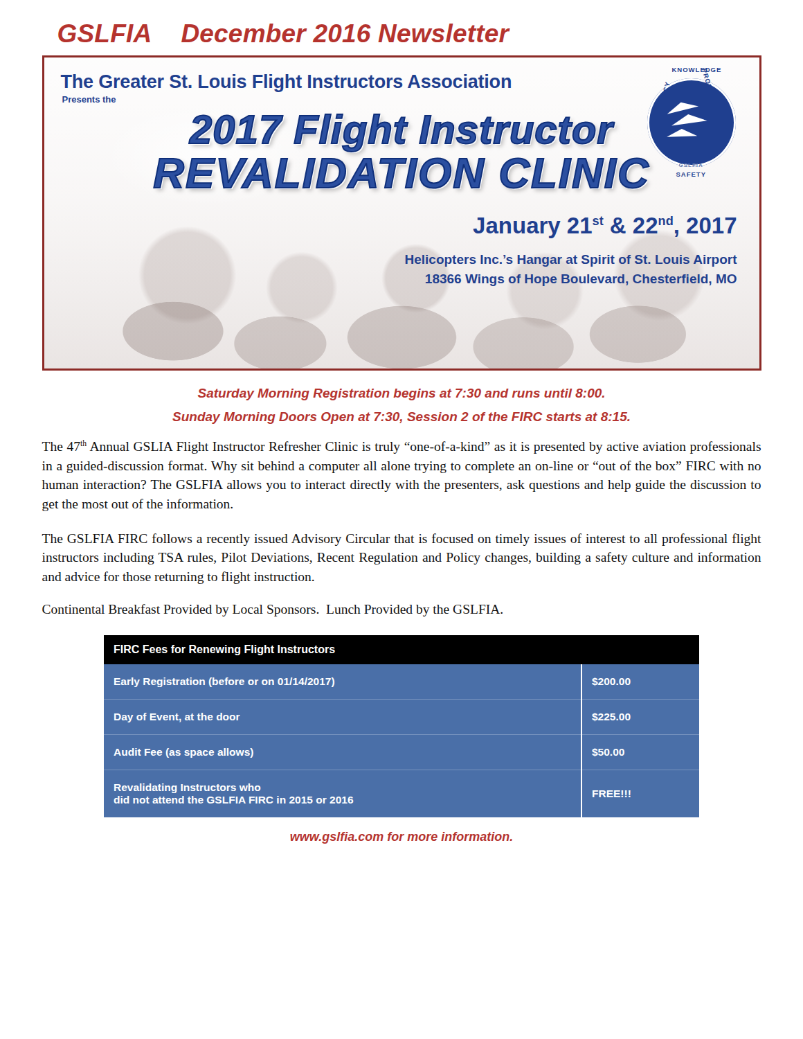GSLFIA December 2016 Newsletter
PROFICIENCY KNOWLEDGE PROFESSIONALISM SAFETY GSLFIA
The Greater St. Louis Flight Instructors Association
Presents the
2017 Flight Instructor REVALIDATION CLINIC
January 21st & 22nd, 2017
Helicopters Inc.’s Hangar at Spirit of St. Louis Airport
18366 Wings of Hope Boulevard, Chesterfield, MO
Saturday Morning Registration begins at 7:30 and runs until 8:00.
Sunday Morning Doors Open at 7:30, Session 2 of the FIRC starts at 8:15.
The 47th Annual GSLIA Flight Instructor Refresher Clinic is truly “one-of-a-kind” as it is presented by active aviation professionals in a guided-discussion format. Why sit behind a computer all alone trying to complete an on-line or “out of the box” FIRC with no human interaction? The GSLFIA allows you to interact directly with the presenters, ask questions and help guide the discussion to get the most out of the information.
The GSLFIA FIRC follows a recently issued Advisory Circular that is focused on timely issues of interest to all professional flight instructors including TSA rules, Pilot Deviations, Recent Regulation and Policy changes, building a safety culture and information and advice for those returning to flight instruction.
Continental Breakfast Provided by Local Sponsors. Lunch Provided by the GSLFIA.
FIRC Fees for Renewing Flight Instructors
| Early Registration (before or on 01/14/2017) | $200.00 |
| Day of Event, at the door | $225.00 |
| Audit Fee (as space allows) | $50.00 |
| Revalidating Instructors who did not attend the GSLFIA FIRC in 2015 or 2016 | FREE!!! |
www.gslfia.com for more information.